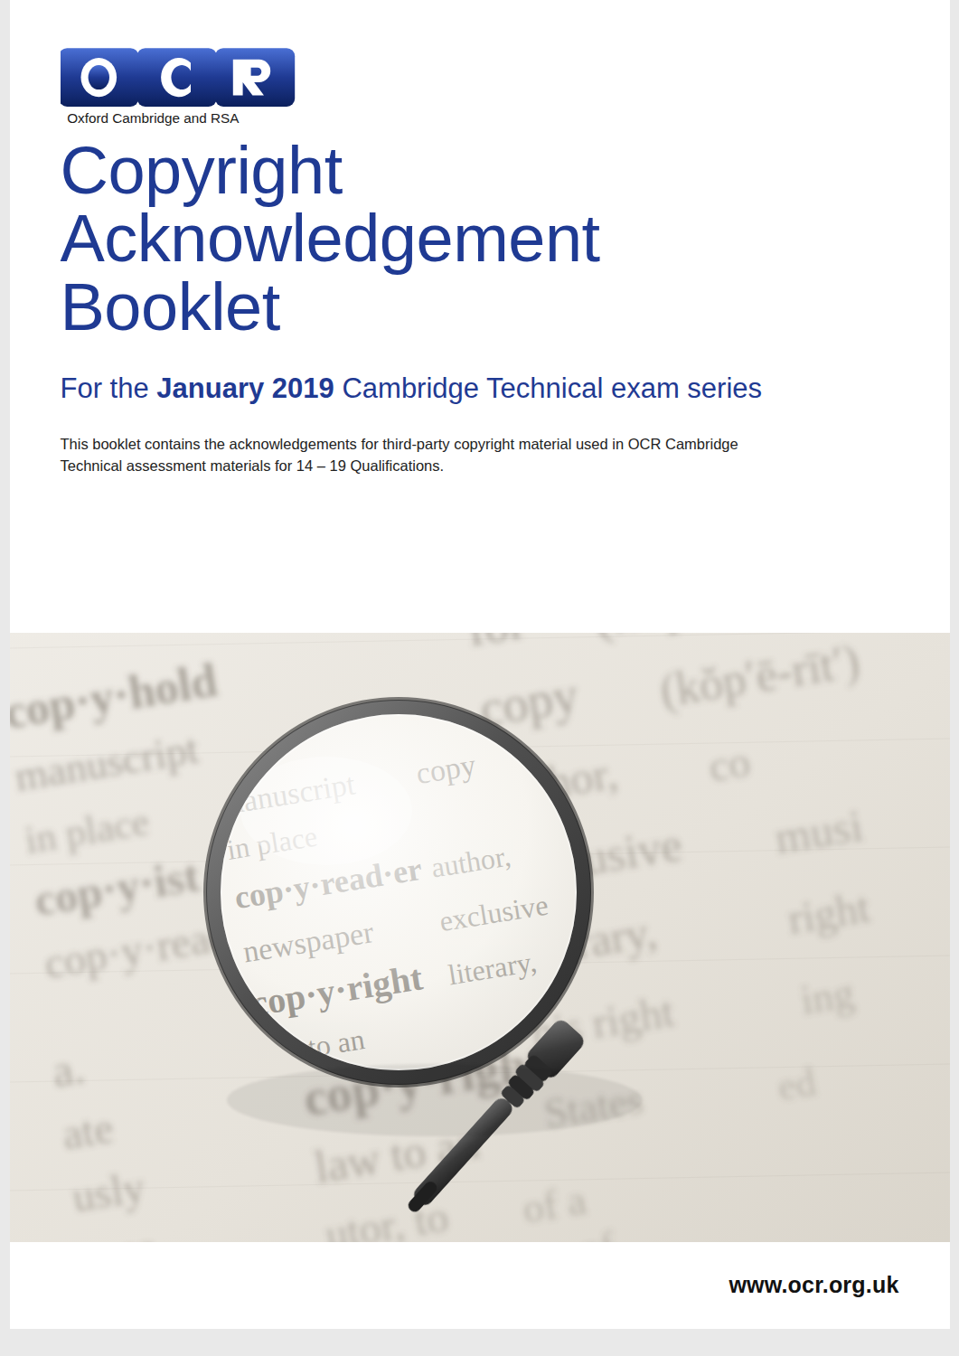Oxford Cambridge and RSA
Copyright
Acknowledgement
Booklet
For the January 2019 Cambridge Technical exam series
This booklet contains the acknowledgements for third-party copyright material used in OCR Cambridge Technical assessment materials for 14 – 19 Qualifications.
cop·y·hold manuscript in place cop·y·ist cop·y·read·er for (kŏp′ē copy (kŏp′ē-rīt′) author, co exclusive musi literary, right his right ing States ed a. ate usly rosa, kistro- ted newspaper cop·y·right law to an utor, to of a ge of manuscript in place cop·y·read·er newspaper cop·y·right law to an copy author, exclusive literary,
www.ocr.org.uk